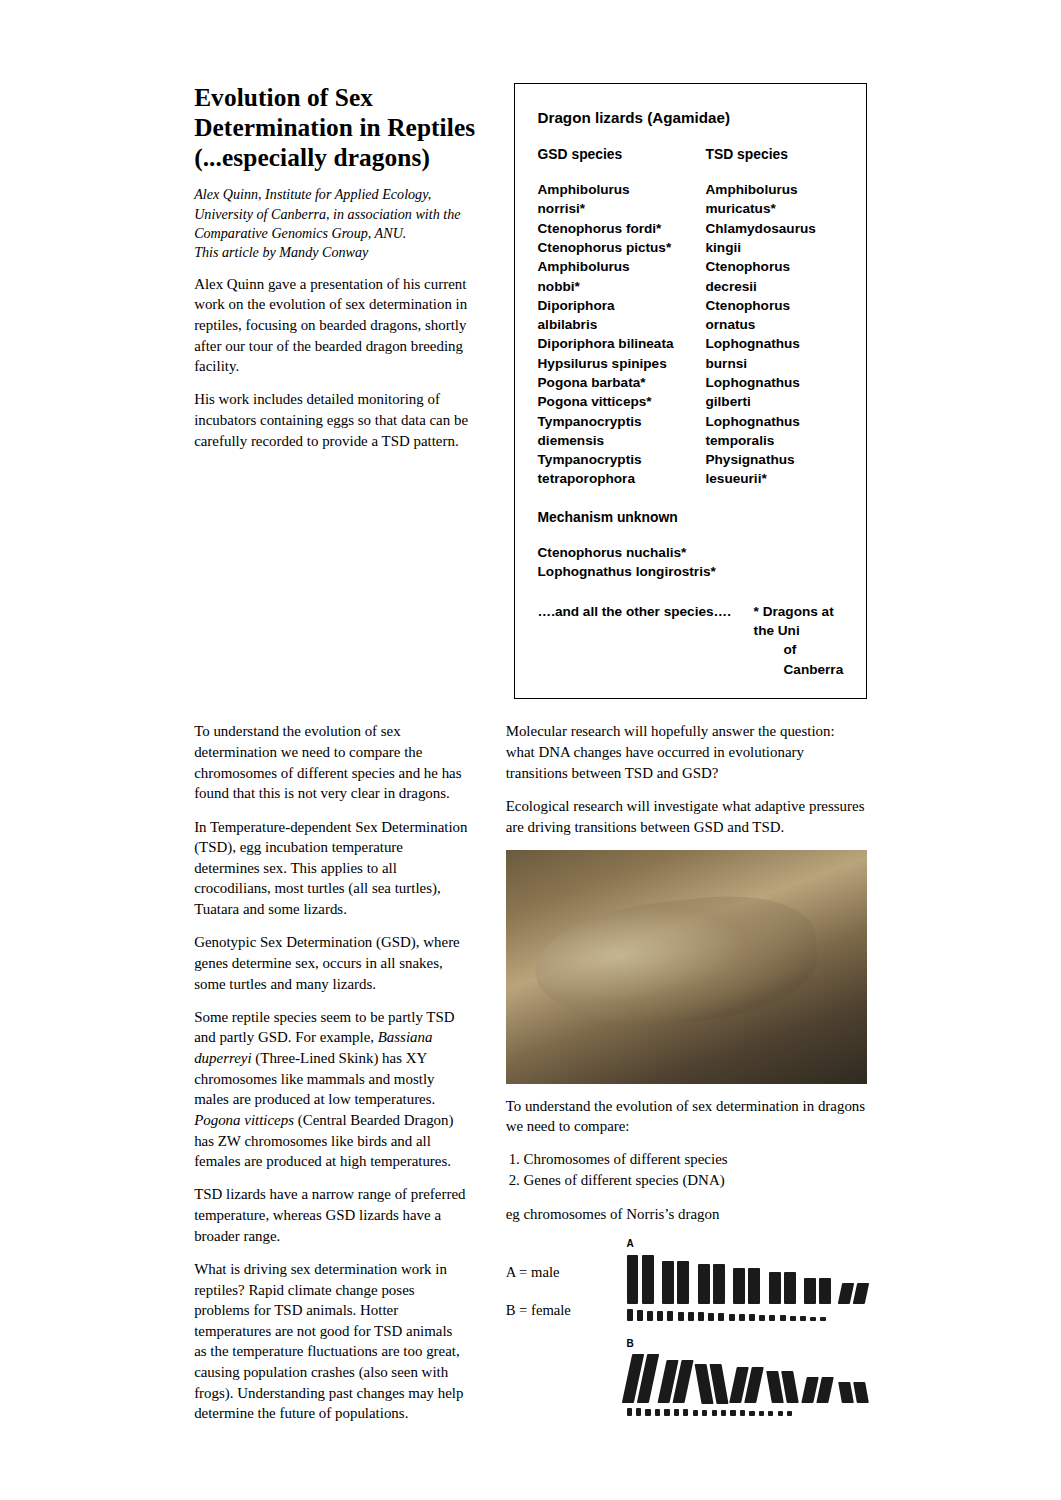Evolution of Sex Determination in Reptiles (...especially dragons)
Alex Quinn, Institute for Applied Ecology, University of Canberra, in association with the Comparative Genomics Group, ANU.
This article by Mandy Conway
Alex Quinn gave a presentation of his current work on the evolution of sex determination in reptiles, focusing on bearded dragons, shortly after our tour of the bearded dragon breeding facility.
His work includes detailed monitoring of incubators containing eggs so that data can be carefully recorded to provide a TSD pattern.
Dragon lizards (Agamidae)
GSD species
Amphibolurus norrisi*
Ctenophorus fordi*
Ctenophorus pictus*
Amphibolurus nobbi*
Diporiphora albilabris
Diporiphora bilineata
Hypsilurus spinipes
Pogona barbata*
Pogona vitticeps*
Tympanocryptis diemensis
Tympanocryptis tetraporophora
TSD species
Amphibolurus muricatus*
Chlamydosaurus kingii
Ctenophorus decresii
Ctenophorus ornatus
Lophognathus burnsi
Lophognathus gilberti
Lophognathus temporalis
Physignathus lesueurii*
Mechanism unknown
Ctenophorus nuchalis*
Lophognathus longirostris*
….and all the other species….
* Dragons at the Uniof Canberra
To understand the evolution of sex determination we need to compare the chromosomes of different species and he has found that this is not very clear in dragons.
In Temperature-dependent Sex Determination (TSD), egg incubation temperature determines sex. This applies to all crocodilians, most turtles (all sea turtles), Tuatara and some lizards.
Genotypic Sex Determination (GSD), where genes determine sex, occurs in all snakes, some turtles and many lizards.
Some reptile species seem to be partly TSD and partly GSD. For example, Bassiana duperreyi (Three-Lined Skink) has XY chromosomes like mammals and mostly males are produced at low temperatures. Pogona vitticeps (Central Bearded Dragon) has ZW chromosomes like birds and all females are produced at high temperatures.
TSD lizards have a narrow range of preferred temperature, whereas GSD lizards have a broader range.
What is driving sex determination work in reptiles? Rapid climate change poses problems for TSD animals. Hotter temperatures are not good for TSD animals as the temperature fluctuations are too great, causing population crashes (also seen with frogs). Understanding past changes may help determine the future of populations.
Molecular research will hopefully answer the question: what DNA changes have occurred in evolutionary transitions between TSD and GSD?
Ecological research will investigate what adaptive pressures are driving transitions between GSD and TSD.
To understand the evolution of sex determination in dragons we need to compare:
Chromosomes of different species
Genes of different species (DNA)
eg chromosomes of Norris’s dragon
A = male
B = female
A
B